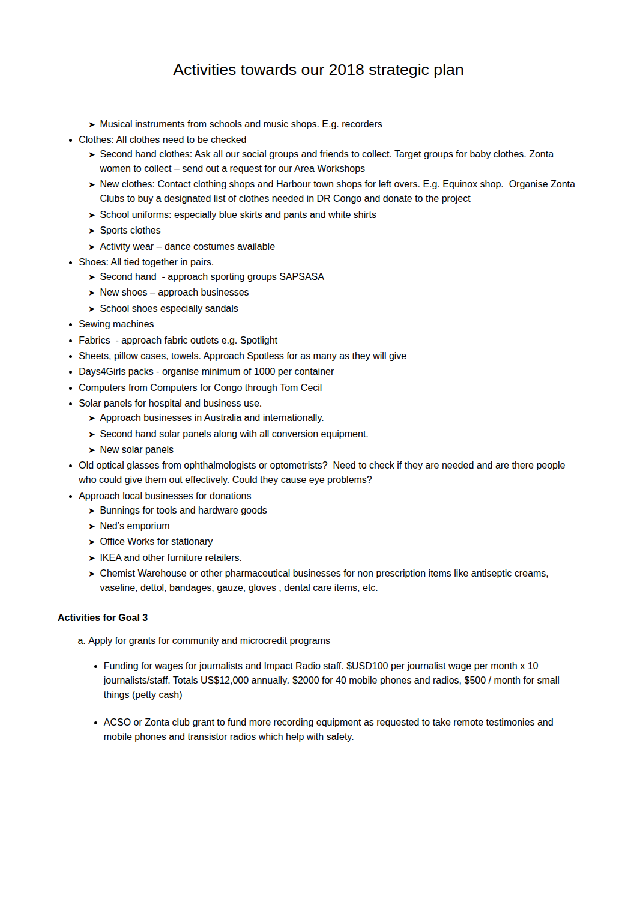Activities towards our 2018 strategic plan
Musical instruments from schools and music shops. E.g. recorders
Clothes: All clothes need to be checked
Second hand clothes: Ask all our social groups and friends to collect. Target groups for baby clothes. Zonta women to collect – send out a request for our Area Workshops
New clothes: Contact clothing shops and Harbour town shops for left overs. E.g. Equinox shop. Organise Zonta Clubs to buy a designated list of clothes needed in DR Congo and donate to the project
School uniforms: especially blue skirts and pants and white shirts
Sports clothes
Activity wear – dance costumes available
Shoes: All tied together in pairs.
Second hand - approach sporting groups SAPSASA
New shoes – approach businesses
School shoes especially sandals
Sewing machines
Fabrics - approach fabric outlets e.g. Spotlight
Sheets, pillow cases, towels. Approach Spotless for as many as they will give
Days4Girls packs - organise minimum of 1000 per container
Computers from Computers for Congo through Tom Cecil
Solar panels for hospital and business use.
Approach businesses in Australia and internationally.
Second hand solar panels along with all conversion equipment.
New solar panels
Old optical glasses from ophthalmologists or optometrists? Need to check if they are needed and are there people who could give them out effectively. Could they cause eye problems?
Approach local businesses for donations
Bunnings for tools and hardware goods
Ned’s emporium
Office Works for stationary
IKEA and other furniture retailers.
Chemist Warehouse or other pharmaceutical businesses for non prescription items like antiseptic creams, vaseline, dettol, bandages, gauze, gloves , dental care items, etc.
Activities for Goal 3
Apply for grants for community and microcredit programs
Funding for wages for journalists and Impact Radio staff. $USD100 per journalist wage per month x 10 journalists/staff. Totals US$12,000 annually. $2000 for 40 mobile phones and radios, $500 / month for small things (petty cash)
ACSO or Zonta club grant to fund more recording equipment as requested to take remote testimonies and mobile phones and transistor radios which help with safety.